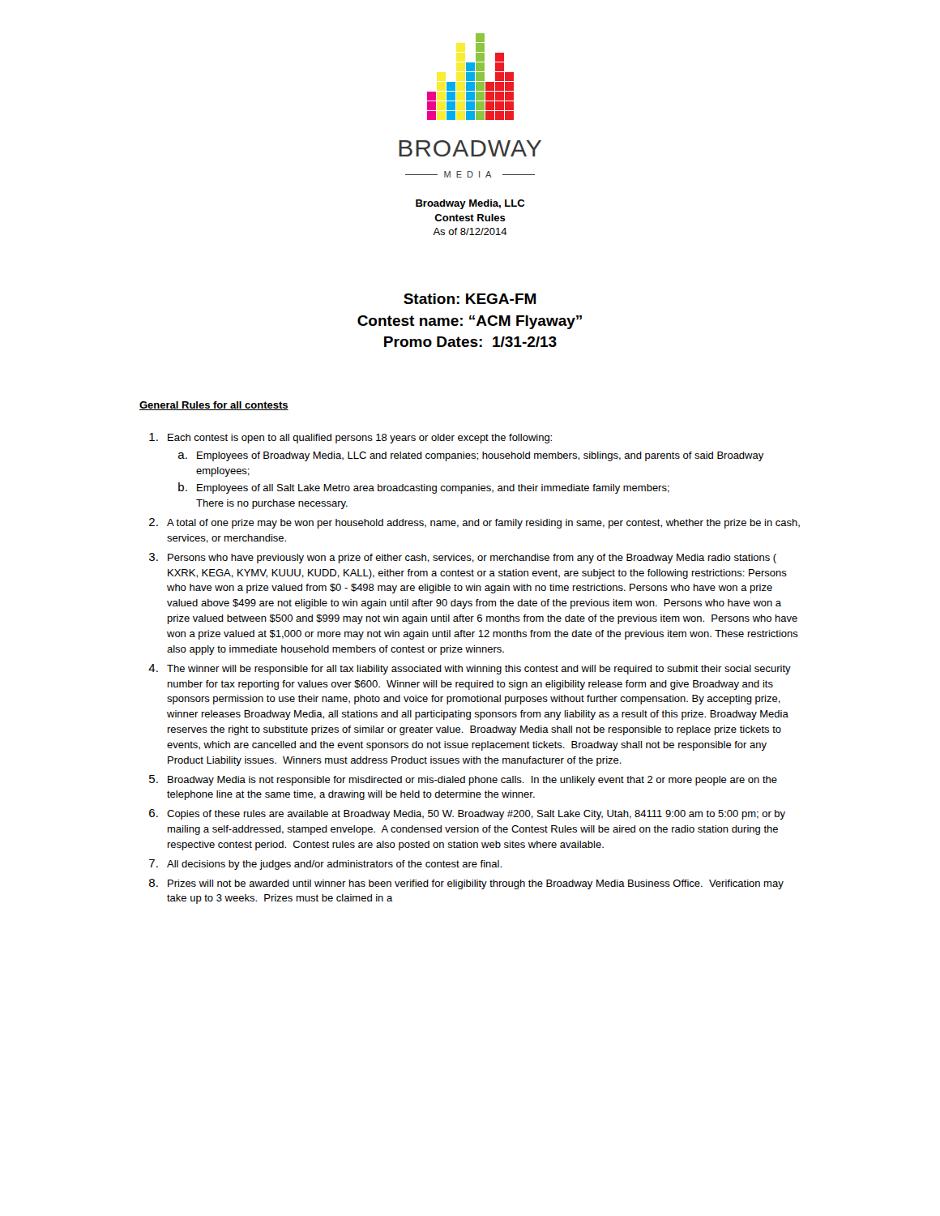BROADWAY
MEDIA
Broadway Media, LLC
Contest Rules
As of 8/12/2014
Station: KEGA-FM
Contest name: “ACM Flyaway”
Promo Dates: 1/31-2/13
General Rules for all contests
Each contest is open to all qualified persons 18 years or older except the following:
Employees of Broadway Media, LLC and related companies; household members, siblings, and parents of said Broadway employees;
Employees of all Salt Lake Metro area broadcasting companies, and their immediate family members;
There is no purchase necessary.
A total of one prize may be won per household address, name, and or family residing in same, per contest, whether the prize be in cash, services, or merchandise.
Persons who have previously won a prize of either cash, services, or merchandise from any of the Broadway Media radio stations ( KXRK, KEGA, KYMV, KUUU, KUDD, KALL), either from a contest or a station event, are subject to the following restrictions: Persons who have won a prize valued from $0 - $498 may are eligible to win again with no time restrictions. Persons who have won a prize valued above $499 are not eligible to win again until after 90 days from the date of the previous item won. Persons who have won a prize valued between $500 and $999 may not win again until after 6 months from the date of the previous item won. Persons who have won a prize valued at $1,000 or more may not win again until after 12 months from the date of the previous item won. These restrictions also apply to immediate household members of contest or prize winners.
The winner will be responsible for all tax liability associated with winning this contest and will be required to submit their social security number for tax reporting for values over $600. Winner will be required to sign an eligibility release form and give Broadway and its sponsors permission to use their name, photo and voice for promotional purposes without further compensation. By accepting prize, winner releases Broadway Media, all stations and all participating sponsors from any liability as a result of this prize. Broadway Media reserves the right to substitute prizes of similar or greater value. Broadway Media shall not be responsible to replace prize tickets to events, which are cancelled and the event sponsors do not issue replacement tickets. Broadway shall not be responsible for any Product Liability issues. Winners must address Product issues with the manufacturer of the prize.
Broadway Media is not responsible for misdirected or mis-dialed phone calls. In the unlikely event that 2 or more people are on the telephone line at the same time, a drawing will be held to determine the winner.
Copies of these rules are available at Broadway Media, 50 W. Broadway #200, Salt Lake City, Utah, 84111 9:00 am to 5:00 pm; or by mailing a self-addressed, stamped envelope. A condensed version of the Contest Rules will be aired on the radio station during the respective contest period. Contest rules are also posted on station web sites where available.
All decisions by the judges and/or administrators of the contest are final.
Prizes will not be awarded until winner has been verified for eligibility through the Broadway Media Business Office. Verification may take up to 3 weeks. Prizes must be claimed in a